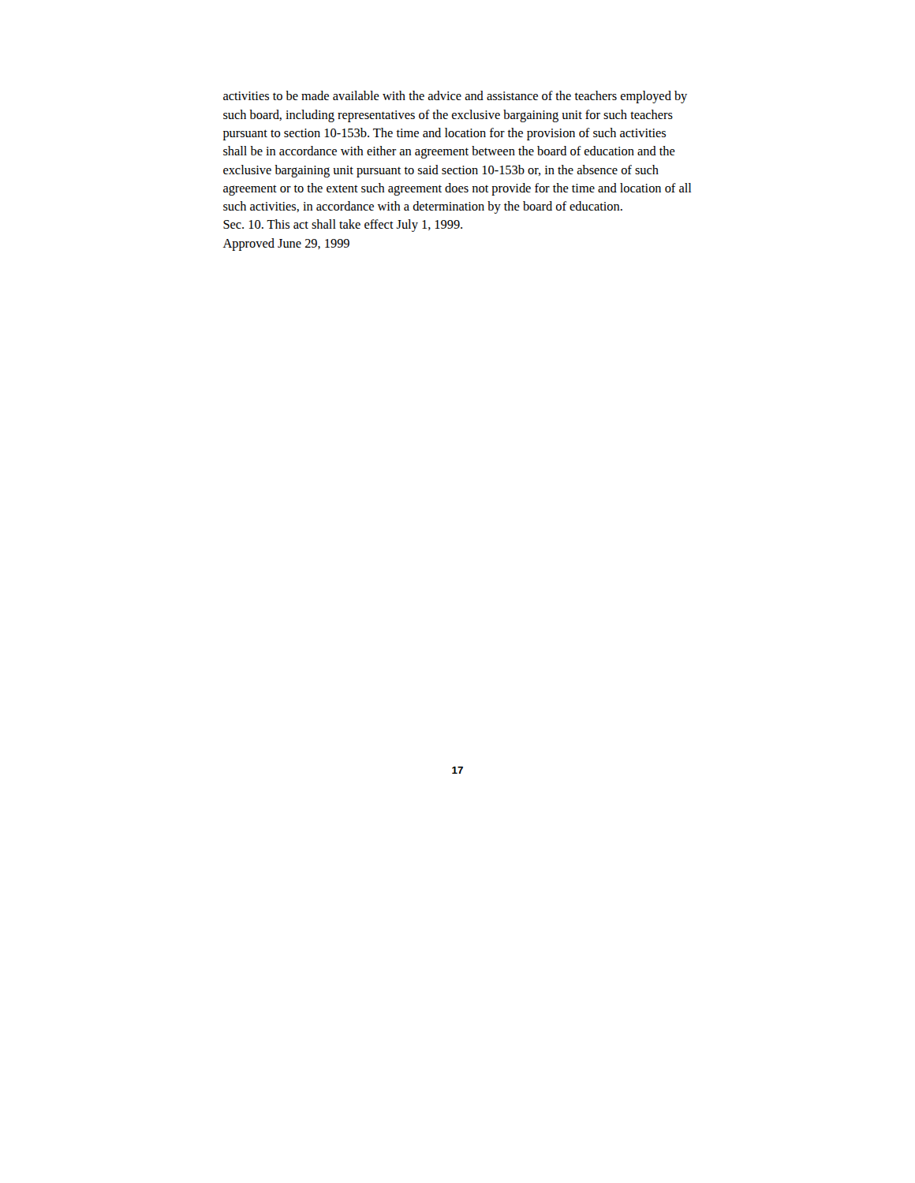activities to be made available with the advice and assistance of the teachers employed by such board, including representatives of the exclusive bargaining unit for such teachers pursuant to section 10-153b. The time and location for the provision of such activities shall be in accordance with either an agreement between the board of education and the exclusive bargaining unit pursuant to said section 10-153b or, in the absence of such agreement or to the extent such agreement does not provide for the time and location of all such activities, in accordance with a determination by the board of education.
Sec. 10. This act shall take effect July 1, 1999.
Approved June 29, 1999
17